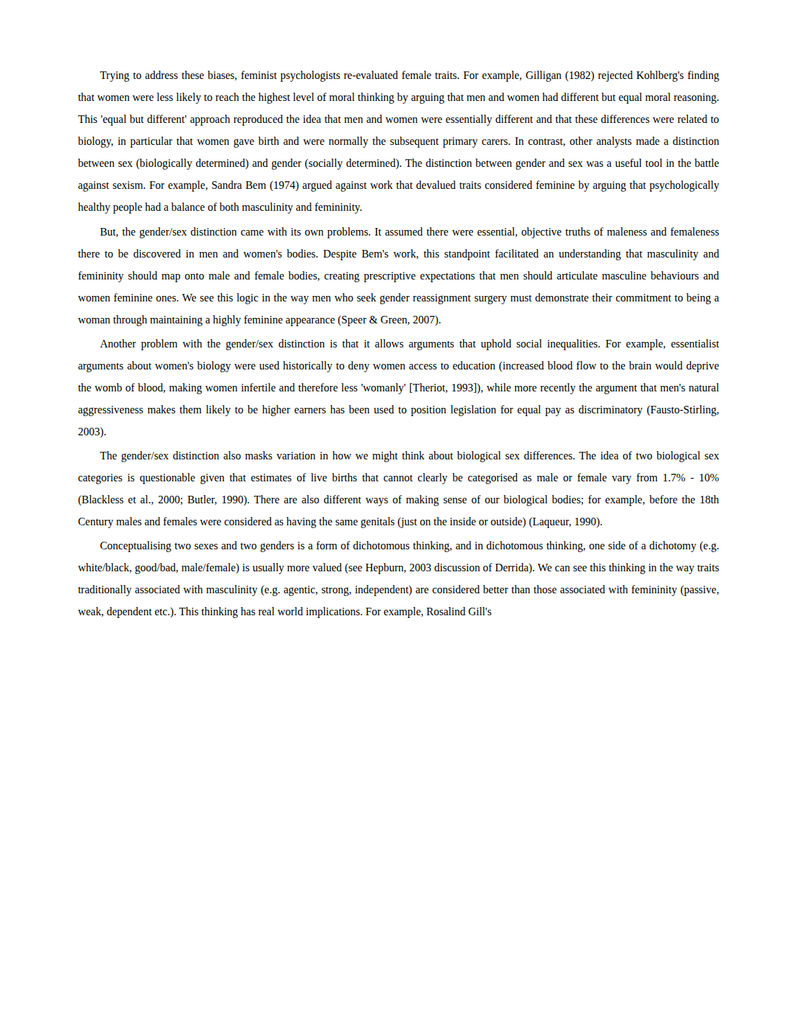Trying to address these biases, feminist psychologists re-evaluated female traits. For example, Gilligan (1982) rejected Kohlberg's finding that women were less likely to reach the highest level of moral thinking by arguing that men and women had different but equal moral reasoning. This 'equal but different' approach reproduced the idea that men and women were essentially different and that these differences were related to biology, in particular that women gave birth and were normally the subsequent primary carers. In contrast, other analysts made a distinction between sex (biologically determined) and gender (socially determined). The distinction between gender and sex was a useful tool in the battle against sexism. For example, Sandra Bem (1974) argued against work that devalued traits considered feminine by arguing that psychologically healthy people had a balance of both masculinity and femininity.
But, the gender/sex distinction came with its own problems. It assumed there were essential, objective truths of maleness and femaleness there to be discovered in men and women's bodies. Despite Bem's work, this standpoint facilitated an understanding that masculinity and femininity should map onto male and female bodies, creating prescriptive expectations that men should articulate masculine behaviours and women feminine ones. We see this logic in the way men who seek gender reassignment surgery must demonstrate their commitment to being a woman through maintaining a highly feminine appearance (Speer & Green, 2007).
Another problem with the gender/sex distinction is that it allows arguments that uphold social inequalities. For example, essentialist arguments about women's biology were used historically to deny women access to education (increased blood flow to the brain would deprive the womb of blood, making women infertile and therefore less 'womanly' [Theriot, 1993]), while more recently the argument that men's natural aggressiveness makes them likely to be higher earners has been used to position legislation for equal pay as discriminatory (Fausto-Stirling, 2003).
The gender/sex distinction also masks variation in how we might think about biological sex differences. The idea of two biological sex categories is questionable given that estimates of live births that cannot clearly be categorised as male or female vary from 1.7% - 10% (Blackless et al., 2000; Butler, 1990). There are also different ways of making sense of our biological bodies; for example, before the 18th Century males and females were considered as having the same genitals (just on the inside or outside) (Laqueur, 1990).
Conceptualising two sexes and two genders is a form of dichotomous thinking, and in dichotomous thinking, one side of a dichotomy (e.g. white/black, good/bad, male/female) is usually more valued (see Hepburn, 2003 discussion of Derrida). We can see this thinking in the way traits traditionally associated with masculinity (e.g. agentic, strong, independent) are considered better than those associated with femininity (passive, weak, dependent etc.). This thinking has real world implications. For example, Rosalind Gill's